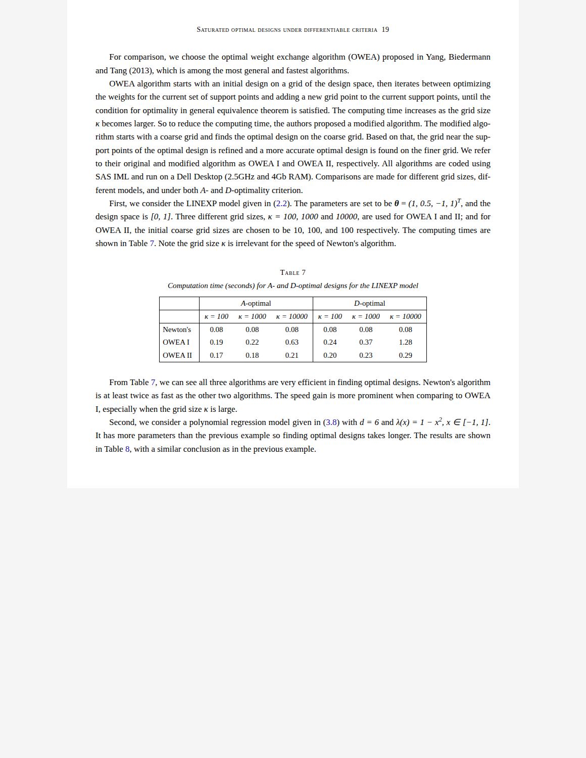Saturated optimal designs under differentiable criteria 19
For comparison, we choose the optimal weight exchange algorithm (OWEA) proposed in Yang, Biedermann and Tang (2013), which is among the most general and fastest algorithms.
OWEA algorithm starts with an initial design on a grid of the design space, then iterates between optimizing the weights for the current set of support points and adding a new grid point to the current support points, until the condition for optimality in general equivalence theorem is satisfied. The computing time increases as the grid size κ becomes larger. So to reduce the computing time, the authors proposed a modified algorithm. The modified algorithm starts with a coarse grid and finds the optimal design on the coarse grid. Based on that, the grid near the support points of the optimal design is refined and a more accurate optimal design is found on the finer grid. We refer to their original and modified algorithm as OWEA I and OWEA II, respectively. All algorithms are coded using SAS IML and run on a Dell Desktop (2.5GHz and 4Gb RAM). Comparisons are made for different grid sizes, different models, and under both A- and D-optimality criterion.
First, we consider the LINEXP model given in (2.2). The parameters are set to be θ = (1, 0.5, −1, 1)T, and the design space is [0, 1]. Three different grid sizes, κ = 100, 1000 and 10000, are used for OWEA I and II; and for OWEA II, the initial coarse grid sizes are chosen to be 10, 100, and 100 respectively. The computing times are shown in Table 7. Note the grid size κ is irrelevant for the speed of Newton's algorithm.
Table 7
Computation time (seconds) for A- and D-optimal designs for the LINEXP model
| | A -optimal | D -optimal |
| | κ = 100 | κ = 1000 | κ = 10000 | κ = 100 | κ = 1000 | κ = 10000 |
| Newton's | 0.08 | 0.08 | 0.08 | 0.08 | 0.08 | 0.08 |
| OWEA I | 0.19 | 0.22 | 0.63 | 0.24 | 0.37 | 1.28 |
| OWEA II | 0.17 | 0.18 | 0.21 | 0.20 | 0.23 | 0.29 |
From Table 7, we can see all three algorithms are very efficient in finding optimal designs. Newton's algorithm is at least twice as fast as the other two algorithms. The speed gain is more prominent when comparing to OWEA I, especially when the grid size κ is large.
Second, we consider a polynomial regression model given in (3.8) with d = 6 and λ(x) = 1 − x2, x ∈ [−1, 1]. It has more parameters than the previous example so finding optimal designs takes longer. The results are shown in Table 8, with a similar conclusion as in the previous example.